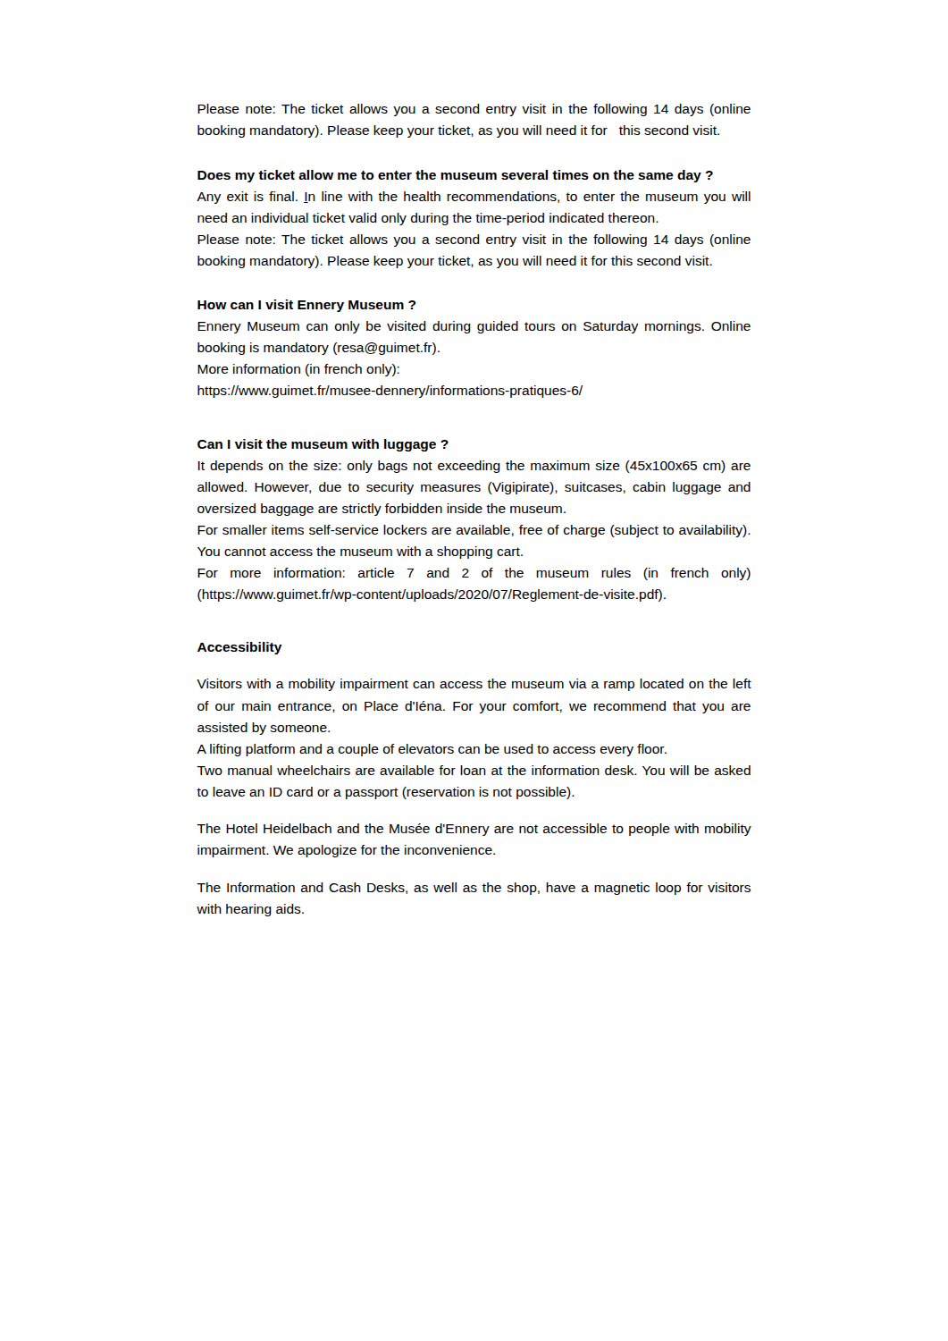Please note: The ticket allows you a second entry visit in the following 14 days (online booking mandatory). Please keep your ticket, as you will need it for this second visit.
Does my ticket allow me to enter the museum several times on the same day ?
Any exit is final. In line with the health recommendations, to enter the museum you will need an individual ticket valid only during the time-period indicated thereon.
Please note: The ticket allows you a second entry visit in the following 14 days (online booking mandatory). Please keep your ticket, as you will need it for this second visit.
How can I visit Ennery Museum ?
Ennery Museum can only be visited during guided tours on Saturday mornings. Online booking is mandatory (resa@guimet.fr).
More information (in french only):
https://www.guimet.fr/musee-dennery/informations-pratiques-6/
Can I visit the museum with luggage ?
It depends on the size: only bags not exceeding the maximum size (45x100x65 cm) are allowed. However, due to security measures (Vigipirate), suitcases, cabin luggage and oversized baggage are strictly forbidden inside the museum.
For smaller items self-service lockers are available, free of charge (subject to availability). You cannot access the museum with a shopping cart.
For more information: article 7 and 2 of the museum rules (in french only) (https://www.guimet.fr/wp-content/uploads/2020/07/Reglement-de-visite.pdf).
Accessibility
Visitors with a mobility impairment can access the museum via a ramp located on the left of our main entrance, on Place d'Iéna. For your comfort, we recommend that you are assisted by someone.
A lifting platform and a couple of elevators can be used to access every floor.
Two manual wheelchairs are available for loan at the information desk. You will be asked to leave an ID card or a passport (reservation is not possible).
The Hotel Heidelbach and the Musée d'Ennery are not accessible to people with mobility impairment. We apologize for the inconvenience.
The Information and Cash Desks, as well as the shop, have a magnetic loop for visitors with hearing aids.